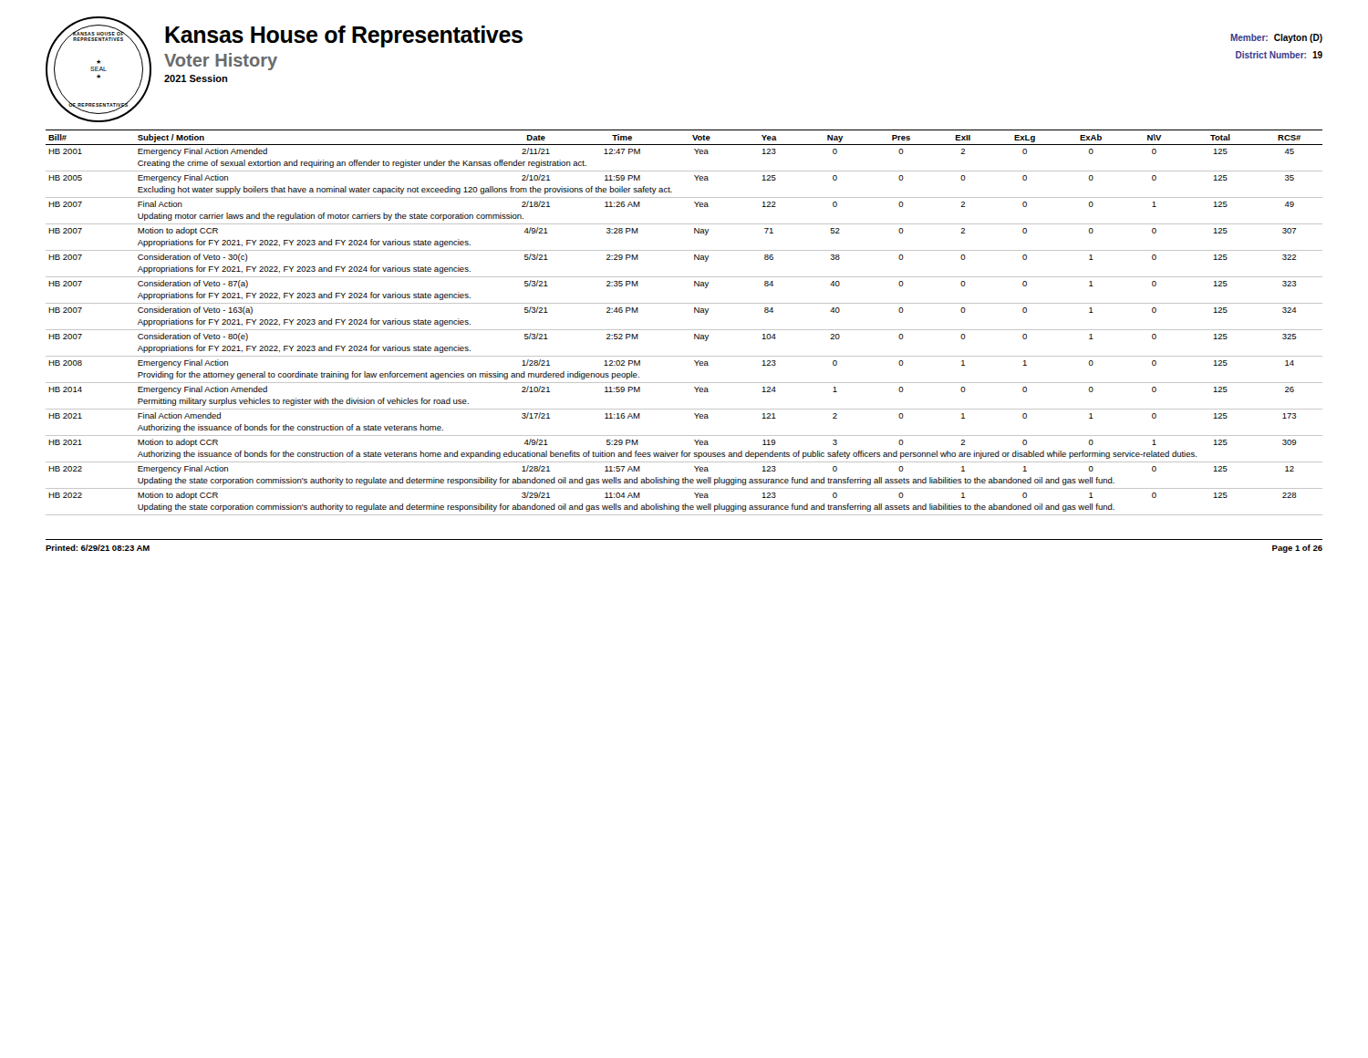KANSAS HOUSE OF REPRESENTATIVES
★
SEAL
★
OF REPRESENTATIVES
Kansas House of Representatives
Voter History
2021 Session
Member: Clayton (D)
District Number: 19
| Bill# | Subject / Motion | Date | Time | Vote | Yea | Nay | Pres | ExII | ExLg | ExAb | N\V | Total | RCS# |
| --- | --- | --- | --- | --- | --- | --- | --- | --- | --- | --- | --- | --- | --- |
| HB 2001 | Emergency Final Action Amended | 2/11/21 | 12:47 PM | Yea | 123 | 0 | 0 | 2 | 0 | 0 | 0 | 125 | 45 |
| | Creating the crime of sexual extortion and requiring an offender to register under the Kansas offender registration act. |
| HB 2005 | Emergency Final Action | 2/10/21 | 11:59 PM | Yea | 125 | 0 | 0 | 0 | 0 | 0 | 0 | 125 | 35 |
| | Excluding hot water supply boilers that have a nominal water capacity not exceeding 120 gallons from the provisions of the boiler safety act. |
| HB 2007 | Final Action | 2/18/21 | 11:26 AM | Yea | 122 | 0 | 0 | 2 | 0 | 0 | 1 | 125 | 49 |
| | Updating motor carrier laws and the regulation of motor carriers by the state corporation commission. |
| HB 2007 | Motion to adopt CCR | 4/9/21 | 3:28 PM | Nay | 71 | 52 | 0 | 2 | 0 | 0 | 0 | 125 | 307 |
| | Appropriations for FY 2021, FY 2022, FY 2023 and FY 2024 for various state agencies. |
| HB 2007 | Consideration of Veto - 30(c) | 5/3/21 | 2:29 PM | Nay | 86 | 38 | 0 | 0 | 0 | 1 | 0 | 125 | 322 |
| | Appropriations for FY 2021, FY 2022, FY 2023 and FY 2024 for various state agencies. |
| HB 2007 | Consideration of Veto - 87(a) | 5/3/21 | 2:35 PM | Nay | 84 | 40 | 0 | 0 | 0 | 1 | 0 | 125 | 323 |
| | Appropriations for FY 2021, FY 2022, FY 2023 and FY 2024 for various state agencies. |
| HB 2007 | Consideration of Veto - 163(a) | 5/3/21 | 2:46 PM | Nay | 84 | 40 | 0 | 0 | 0 | 1 | 0 | 125 | 324 |
| | Appropriations for FY 2021, FY 2022, FY 2023 and FY 2024 for various state agencies. |
| HB 2007 | Consideration of Veto - 80(e) | 5/3/21 | 2:52 PM | Nay | 104 | 20 | 0 | 0 | 0 | 1 | 0 | 125 | 325 |
| | Appropriations for FY 2021, FY 2022, FY 2023 and FY 2024 for various state agencies. |
| HB 2008 | Emergency Final Action | 1/28/21 | 12:02 PM | Yea | 123 | 0 | 0 | 1 | 1 | 0 | 0 | 125 | 14 |
| | Providing for the attorney general to coordinate training for law enforcement agencies on missing and murdered indigenous people. |
| HB 2014 | Emergency Final Action Amended | 2/10/21 | 11:59 PM | Yea | 124 | 1 | 0 | 0 | 0 | 0 | 0 | 125 | 26 |
| | Permitting military surplus vehicles to register with the division of vehicles for road use. |
| HB 2021 | Final Action Amended | 3/17/21 | 11:16 AM | Yea | 121 | 2 | 0 | 1 | 0 | 1 | 0 | 125 | 173 |
| | Authorizing the issuance of bonds for the construction of a state veterans home. |
| HB 2021 | Motion to adopt CCR | 4/9/21 | 5:29 PM | Yea | 119 | 3 | 0 | 2 | 0 | 0 | 1 | 125 | 309 |
| | Authorizing the issuance of bonds for the construction of a state veterans home and expanding educational benefits of tuition and fees waiver for spouses and dependents of public safety officers and personnel who are injured or disabled while performing service-related duties. |
| HB 2022 | Emergency Final Action | 1/28/21 | 11:57 AM | Yea | 123 | 0 | 0 | 1 | 1 | 0 | 0 | 125 | 12 |
| | Updating the state corporation commission's authority to regulate and determine responsibility for abandoned oil and gas wells and abolishing the well plugging assurance fund and transferring all assets and liabilities to the abandoned oil and gas well fund. |
| HB 2022 | Motion to adopt CCR | 3/29/21 | 11:04 AM | Yea | 123 | 0 | 0 | 1 | 0 | 1 | 0 | 125 | 228 |
| | Updating the state corporation commission's authority to regulate and determine responsibility for abandoned oil and gas wells and abolishing the well plugging assurance fund and transferring all assets and liabilities to the abandoned oil and gas well fund. |
Printed: 6/29/21 08:23 AM
Page 1 of 26